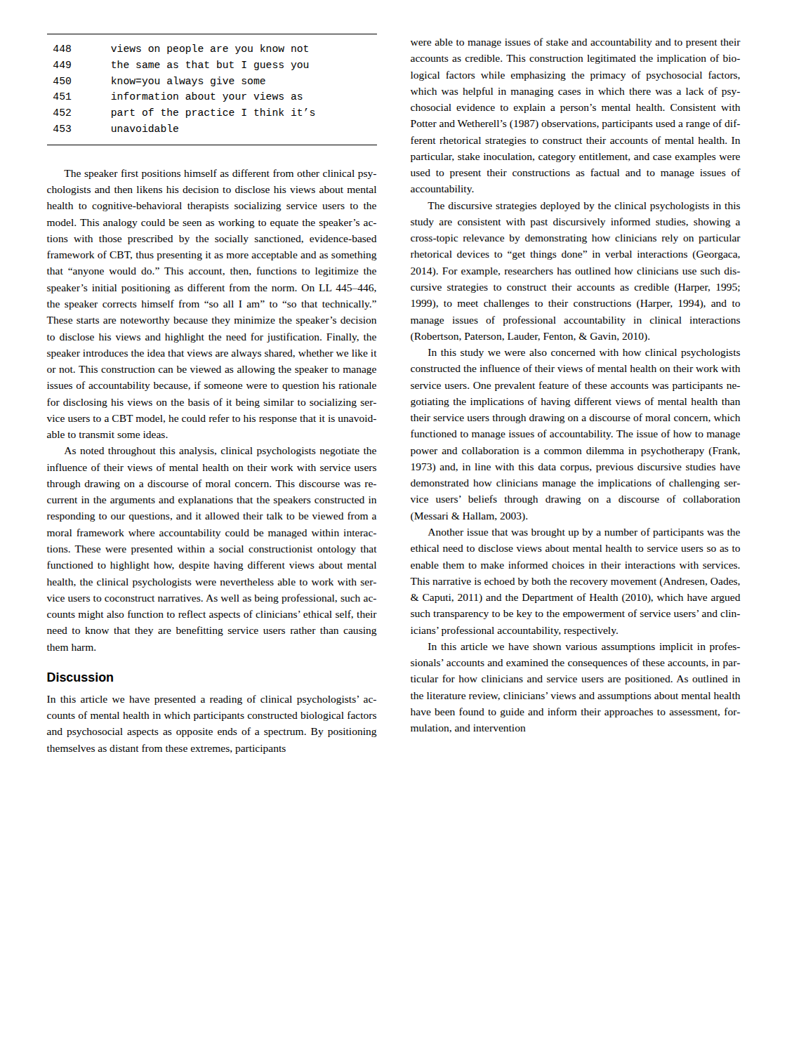| 448 | views on people are you know not |
| 449 | the same as that but I guess you |
| 450 | know=you always give some |
| 451 | information about your views as |
| 452 | part of the practice I think it’s |
| 453 | unavoidable |
The speaker first positions himself as different from other clinical psychologists and then likens his decision to disclose his views about mental health to cognitive-behavioral therapists socializing service users to the model. This analogy could be seen as working to equate the speaker’s actions with those prescribed by the socially sanctioned, evidence-based framework of CBT, thus presenting it as more acceptable and as something that “anyone would do.” This account, then, functions to legitimize the speaker’s initial positioning as different from the norm. On LL 445–446, the speaker corrects himself from “so all I am” to “so that technically.” These starts are noteworthy because they minimize the speaker’s decision to disclose his views and highlight the need for justification. Finally, the speaker introduces the idea that views are always shared, whether we like it or not. This construction can be viewed as allowing the speaker to manage issues of accountability because, if someone were to question his rationale for disclosing his views on the basis of it being similar to socializing service users to a CBT model, he could refer to his response that it is unavoidable to transmit some ideas.
As noted throughout this analysis, clinical psychologists negotiate the influence of their views of mental health on their work with service users through drawing on a discourse of moral concern. This discourse was recurrent in the arguments and explanations that the speakers constructed in responding to our questions, and it allowed their talk to be viewed from a moral framework where accountability could be managed within interactions. These were presented within a social constructionist ontology that functioned to highlight how, despite having different views about mental health, the clinical psychologists were nevertheless able to work with service users to coconstruct narratives. As well as being professional, such accounts might also function to reflect aspects of clinicians’ ethical self, their need to know that they are benefitting service users rather than causing them harm.
Discussion
In this article we have presented a reading of clinical psychologists’ accounts of mental health in which participants constructed biological factors and psychosocial aspects as opposite ends of a spectrum. By positioning themselves as distant from these extremes, participants
were able to manage issues of stake and accountability and to present their accounts as credible. This construction legitimated the implication of biological factors while emphasizing the primacy of psychosocial factors, which was helpful in managing cases in which there was a lack of psychosocial evidence to explain a person’s mental health. Consistent with Potter and Wetherell’s (1987) observations, participants used a range of different rhetorical strategies to construct their accounts of mental health. In particular, stake inoculation, category entitlement, and case examples were used to present their constructions as factual and to manage issues of accountability.
The discursive strategies deployed by the clinical psychologists in this study are consistent with past discursively informed studies, showing a cross-topic relevance by demonstrating how clinicians rely on particular rhetorical devices to “get things done” in verbal interactions (Georgaca, 2014). For example, researchers has outlined how clinicians use such discursive strategies to construct their accounts as credible (Harper, 1995; 1999), to meet challenges to their constructions (Harper, 1994), and to manage issues of professional accountability in clinical interactions (Robertson, Paterson, Lauder, Fenton, & Gavin, 2010).
In this study we were also concerned with how clinical psychologists constructed the influence of their views of mental health on their work with service users. One prevalent feature of these accounts was participants negotiating the implications of having different views of mental health than their service users through drawing on a discourse of moral concern, which functioned to manage issues of accountability. The issue of how to manage power and collaboration is a common dilemma in psychotherapy (Frank, 1973) and, in line with this data corpus, previous discursive studies have demonstrated how clinicians manage the implications of challenging service users’ beliefs through drawing on a discourse of collaboration (Messari & Hallam, 2003).
Another issue that was brought up by a number of participants was the ethical need to disclose views about mental health to service users so as to enable them to make informed choices in their interactions with services. This narrative is echoed by both the recovery movement (Andresen, Oades, & Caputi, 2011) and the Department of Health (2010), which have argued such transparency to be key to the empowerment of service users’ and clinicians’ professional accountability, respectively.
In this article we have shown various assumptions implicit in professionals’ accounts and examined the consequences of these accounts, in particular for how clinicians and service users are positioned. As outlined in the literature review, clinicians’ views and assumptions about mental health have been found to guide and inform their approaches to assessment, formulation, and intervention